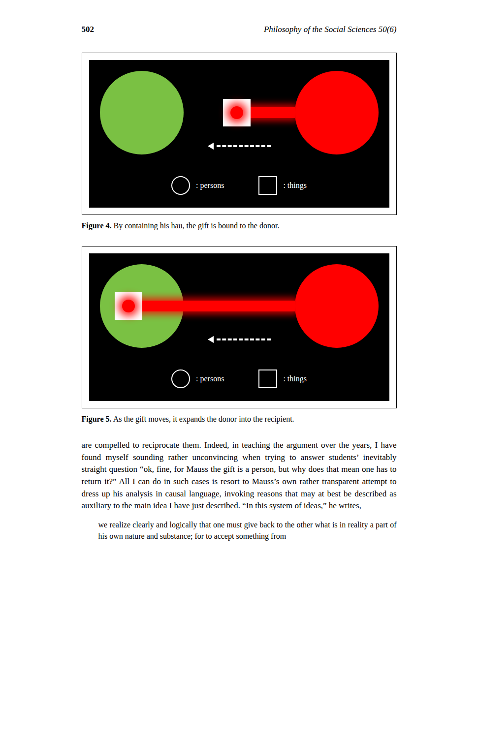502 Philosophy of the Social Sciences 50(6)
: persons
: things
Figure 4. By containing his hau, the gift is bound to the donor.
: persons
: things
Figure 5. As the gift moves, it expands the donor into the recipient.
are compelled to reciprocate them. Indeed, in teaching the argument over the years, I have found myself sounding rather unconvincing when trying to answer students’ inevitably straight question “ok, fine, for Mauss the gift is a person, but why does that mean one has to return it?” All I can do in such cases is resort to Mauss’s own rather transparent attempt to dress up his analysis in causal language, invoking reasons that may at best be described as auxiliary to the main idea I have just described. “In this system of ideas,” he writes,
we realize clearly and logically that one must give back to the other what is in reality a part of his own nature and substance; for to accept something from